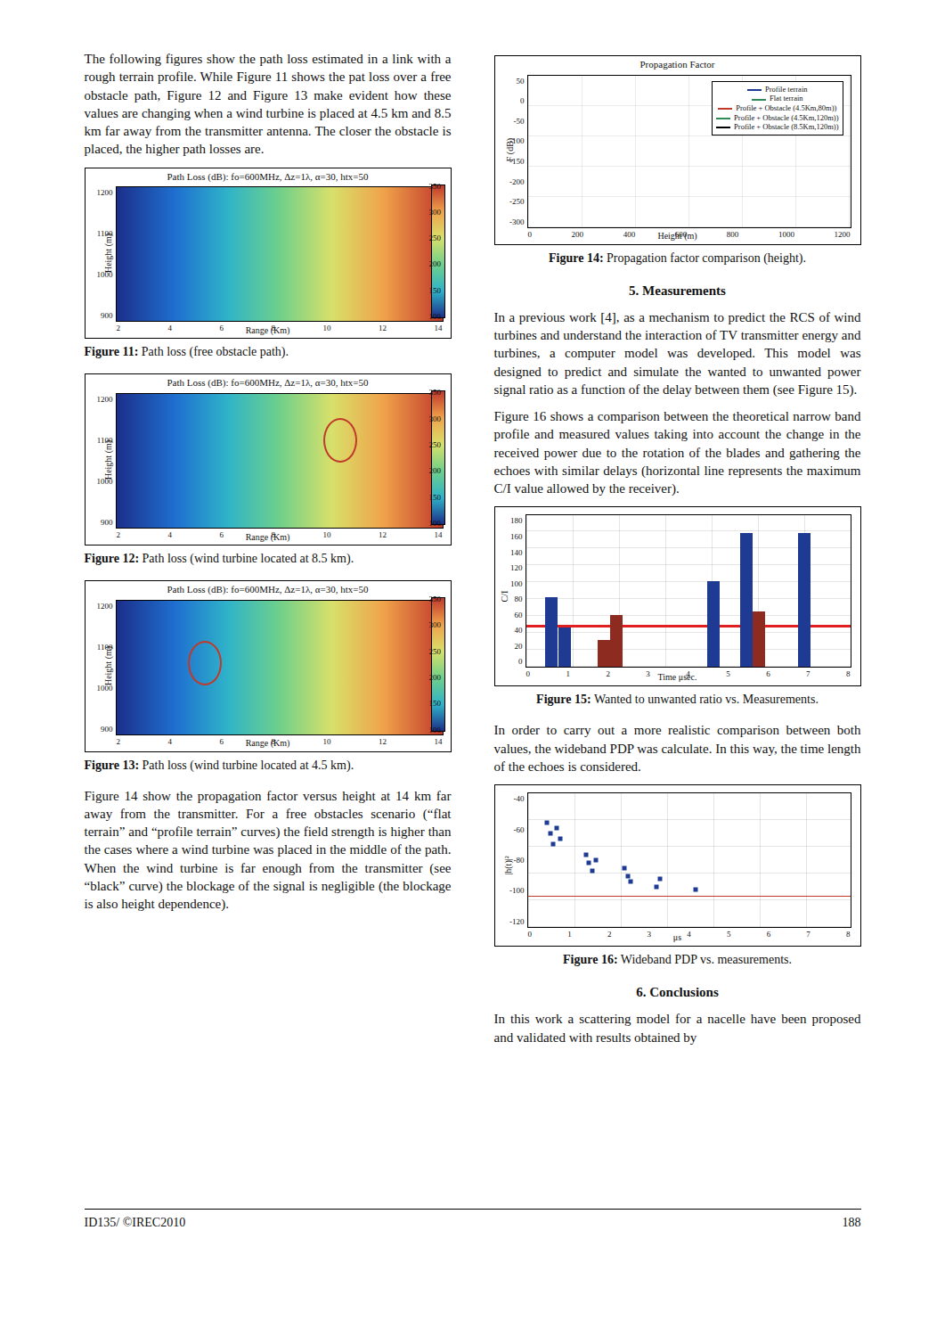The following figures show the path loss estimated in a link with a rough terrain profile. While Figure 11 shows the pat loss over a free obstacle path, Figure 12 and Figure 13 make evident how these values are changing when a wind turbine is placed at 4.5 km and 8.5 km far away from the transmitter antenna. The closer the obstacle is placed, the higher path losses are.
Path Loss (dB): fo=600MHz, Δz=1λ, α=30, htx=50
120011001000900
2468101214
Height (m)
Range (Km)
350300250200150100
Figure 11: Path loss (free obstacle path).
Path Loss (dB): fo=600MHz, Δz=1λ, α=30, htx=50
120011001000900
2468101214
Height (m)
Range (Km)
350300250200150100
Figure 12: Path loss (wind turbine located at 8.5 km).
Path Loss (dB): fo=600MHz, Δz=1λ, α=30, htx=50
120011001000900
2468101214
Height (m)
Range (Km)
350300250200150100
Figure 13: Path loss (wind turbine located at 4.5 km).
Figure 14 show the propagation factor versus height at 14 km far away from the transmitter. For a free obstacles scenario (“flat terrain” and “profile terrain” curves) the field strength is higher than the cases where a wind turbine was placed in the middle of the path. When the wind turbine is far enough from the transmitter (see “black” curve) the blockage of the signal is negligible (the blockage is also height dependence).
Propagation Factor
Profile terrain
Flat terrain
Profile + Obstacle (4.5Km,80m))
Profile + Obstacle (4.5Km,120m))
Profile + Obstacle (8.5Km,120m))
500-50-100-150-200-250-300
020040060080010001200
F (dB)
Height (m)
Figure 14: Propagation factor comparison (height).
5. Measurements
In a previous work [4], as a mechanism to predict the RCS of wind turbines and understand the interaction of TV transmitter energy and turbines, a computer model was developed. This model was designed to predict and simulate the wanted to unwanted power signal ratio as a function of the delay between them (see Figure 15).
Figure 16 shows a comparison between the theoretical narrow band profile and measured values taking into account the change in the received power due to the rotation of the blades and gathering the echoes with similar delays (horizontal line represents the maximum C/I value allowed by the receiver).
180160140120100806040200
012345678
C/I
Time μsec.
Figure 15: Wanted to unwanted ratio vs. Measurements.
In order to carry out a more realistic comparison between both values, the wideband PDP was calculate. In this way, the time length of the echoes is considered.
-40-60-80-100-120
012345678
|h(t)|²
μs
Figure 16: Wideband PDP vs. measurements.
6. Conclusions
In this work a scattering model for a nacelle have been proposed and validated with results obtained by
ID135/ ©IREC2010
188